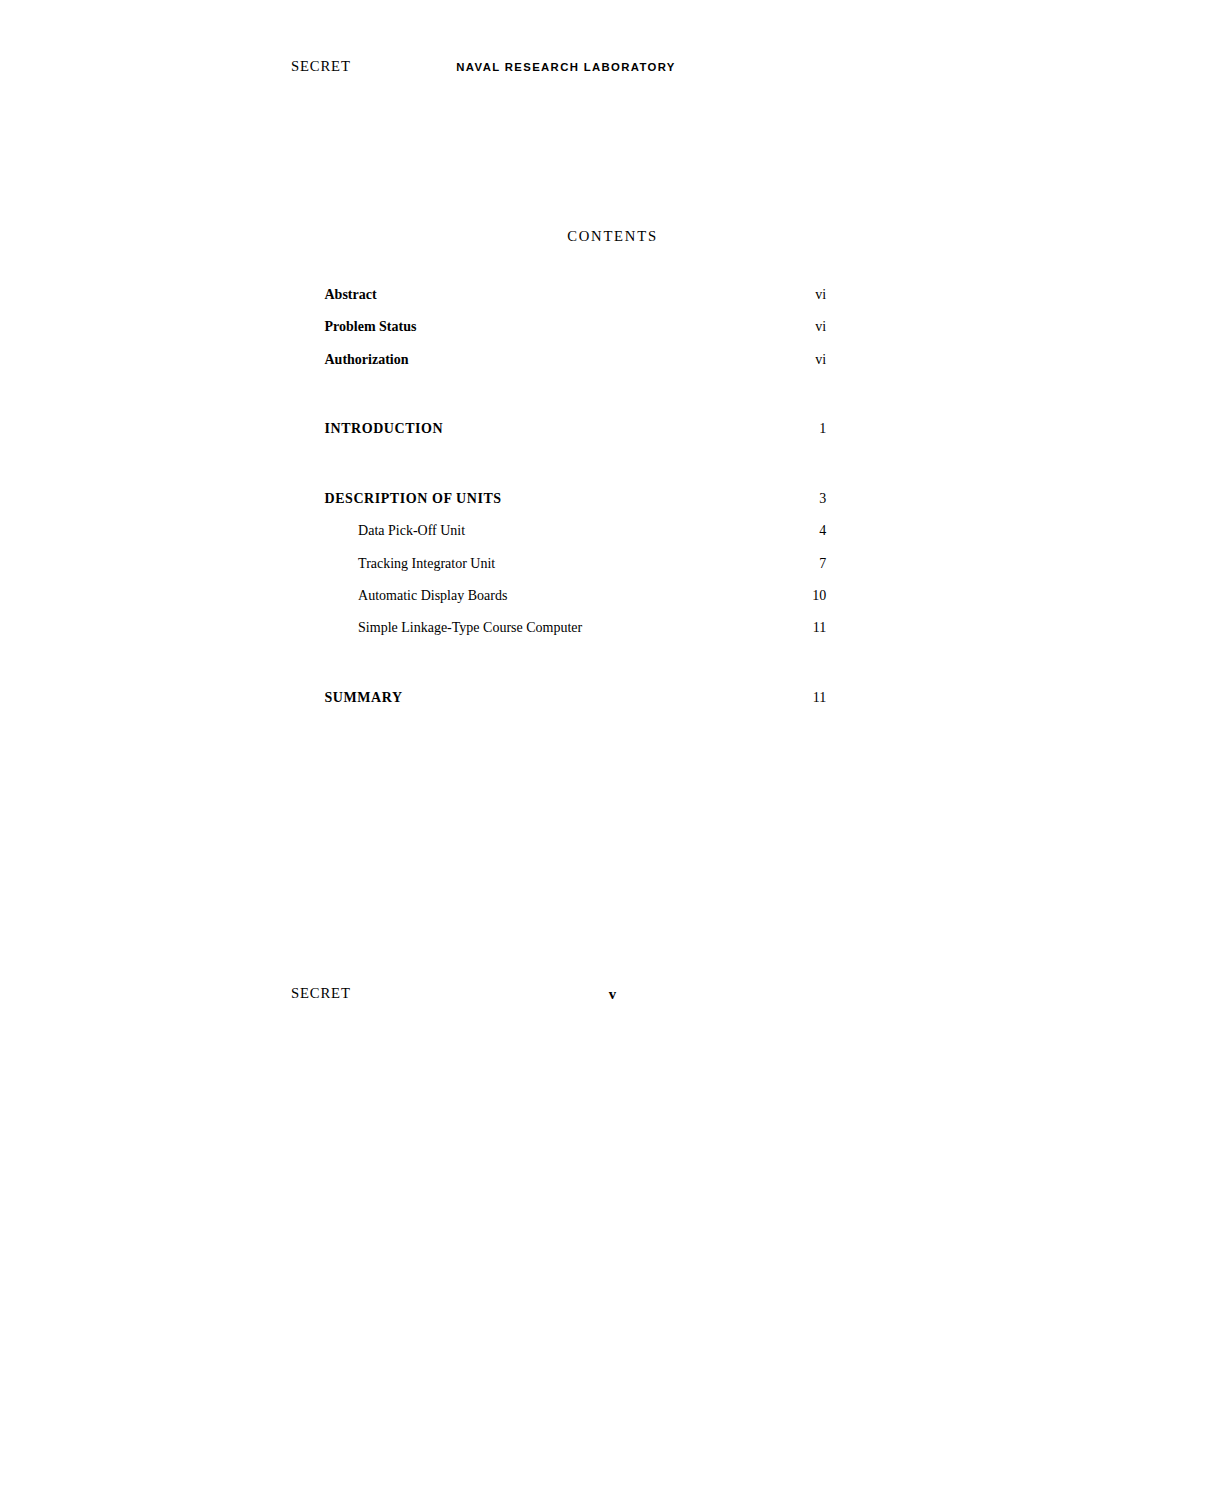SECRET NAVAL RESEARCH LABORATORY
CONTENTS
| Abstract | vi |
| Problem Status | vi |
| Authorization | vi |
| INTRODUCTION | 1 |
| DESCRIPTION OF UNITS | 3 |
| Data Pick-Off Unit | 4 |
| Tracking Integrator Unit | 7 |
| Automatic Display Boards | 10 |
| Simple Linkage-Type Course Computer | 11 |
| SUMMARY | 11 |
SECRET v